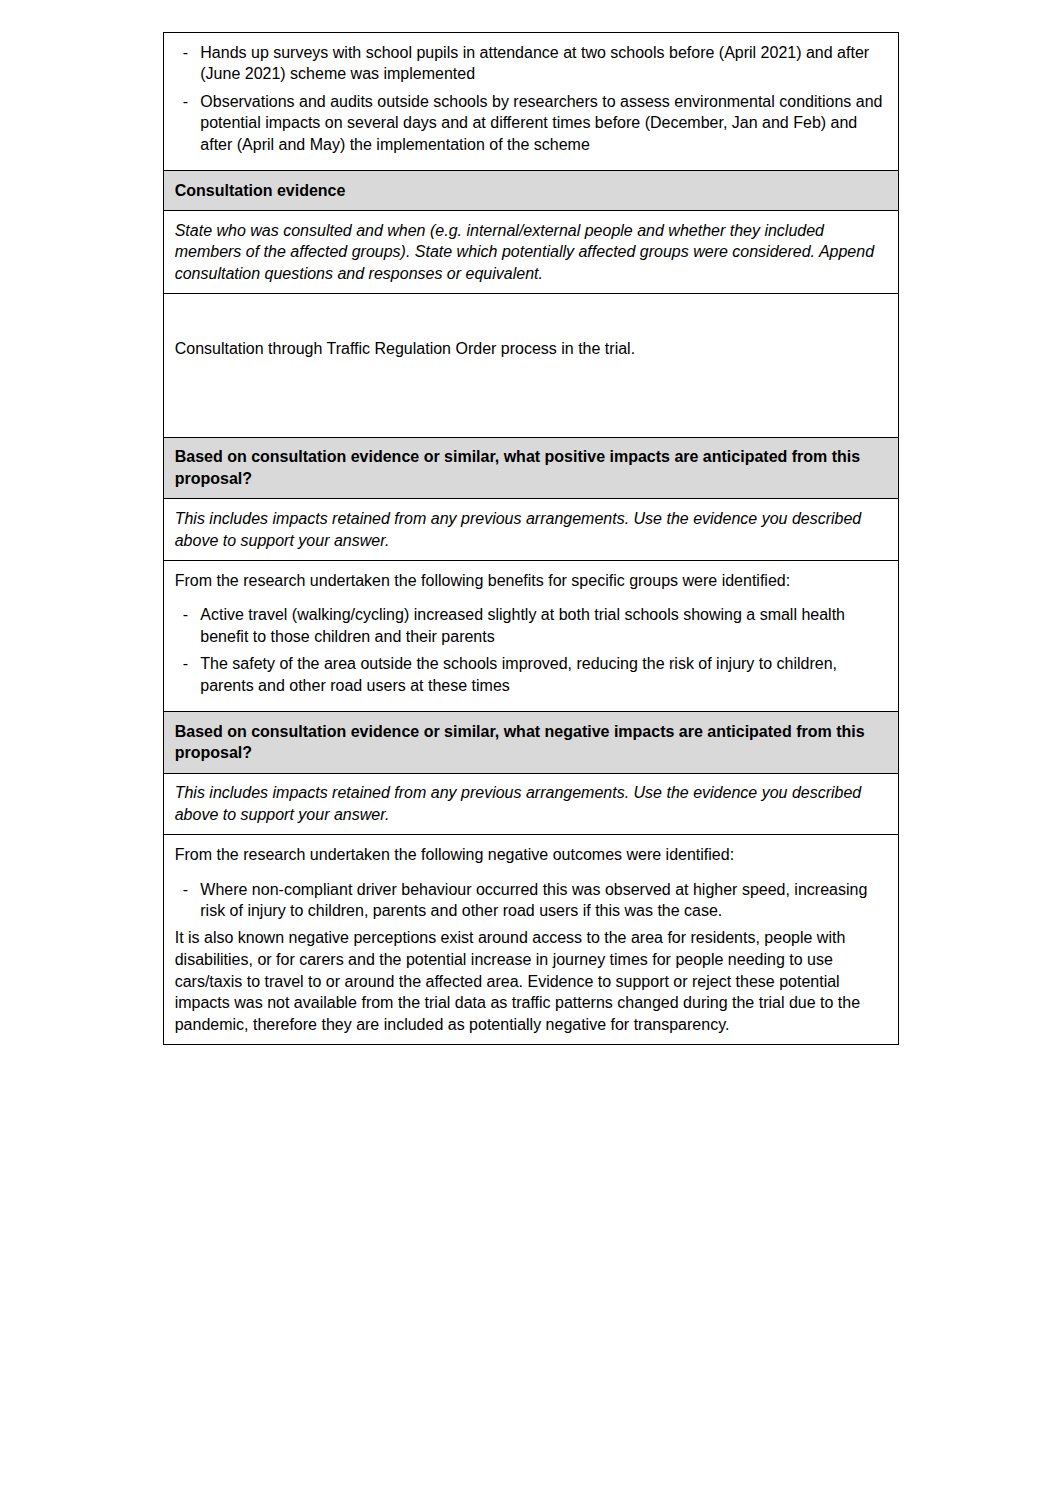| Hands up surveys with school pupils in attendance at two schools before (April 2021) and after (June 2021) scheme was implemented Observations and audits outside schools by researchers to assess environmental conditions and potential impacts on several days and at different times before (December, Jan and Feb) and after (April and May) the implementation of the scheme |
| Consultation evidence |
| State who was consulted and when (e.g. internal/external people and whether they included members of the affected groups). State which potentially affected groups were considered. Append consultation questions and responses or equivalent. |
| Consultation through Traffic Regulation Order process in the trial. |
| Based on consultation evidence or similar, what positive impacts are anticipated from this proposal? |
| This includes impacts retained from any previous arrangements. Use the evidence you described above to support your answer. |
| From the research undertaken the following benefits for specific groups were identified: Active travel (walking/cycling) increased slightly at both trial schools showing a small health benefit to those children and their parents The safety of the area outside the schools improved, reducing the risk of injury to children, parents and other road users at these times |
| Based on consultation evidence or similar, what negative impacts are anticipated from this proposal? |
| This includes impacts retained from any previous arrangements. Use the evidence you described above to support your answer. |
| From the research undertaken the following negative outcomes were identified: Where non-compliant driver behaviour occurred this was observed at higher speed, increasing risk of injury to children, parents and other road users if this was the case. It is also known negative perceptions exist around access to the area for residents, people with disabilities, or for carers and the potential increase in journey times for people needing to use cars/taxis to travel to or around the affected area. Evidence to support or reject these potential impacts was not available from the trial data as traffic patterns changed during the trial due to the pandemic, therefore they are included as potentially negative for transparency. |